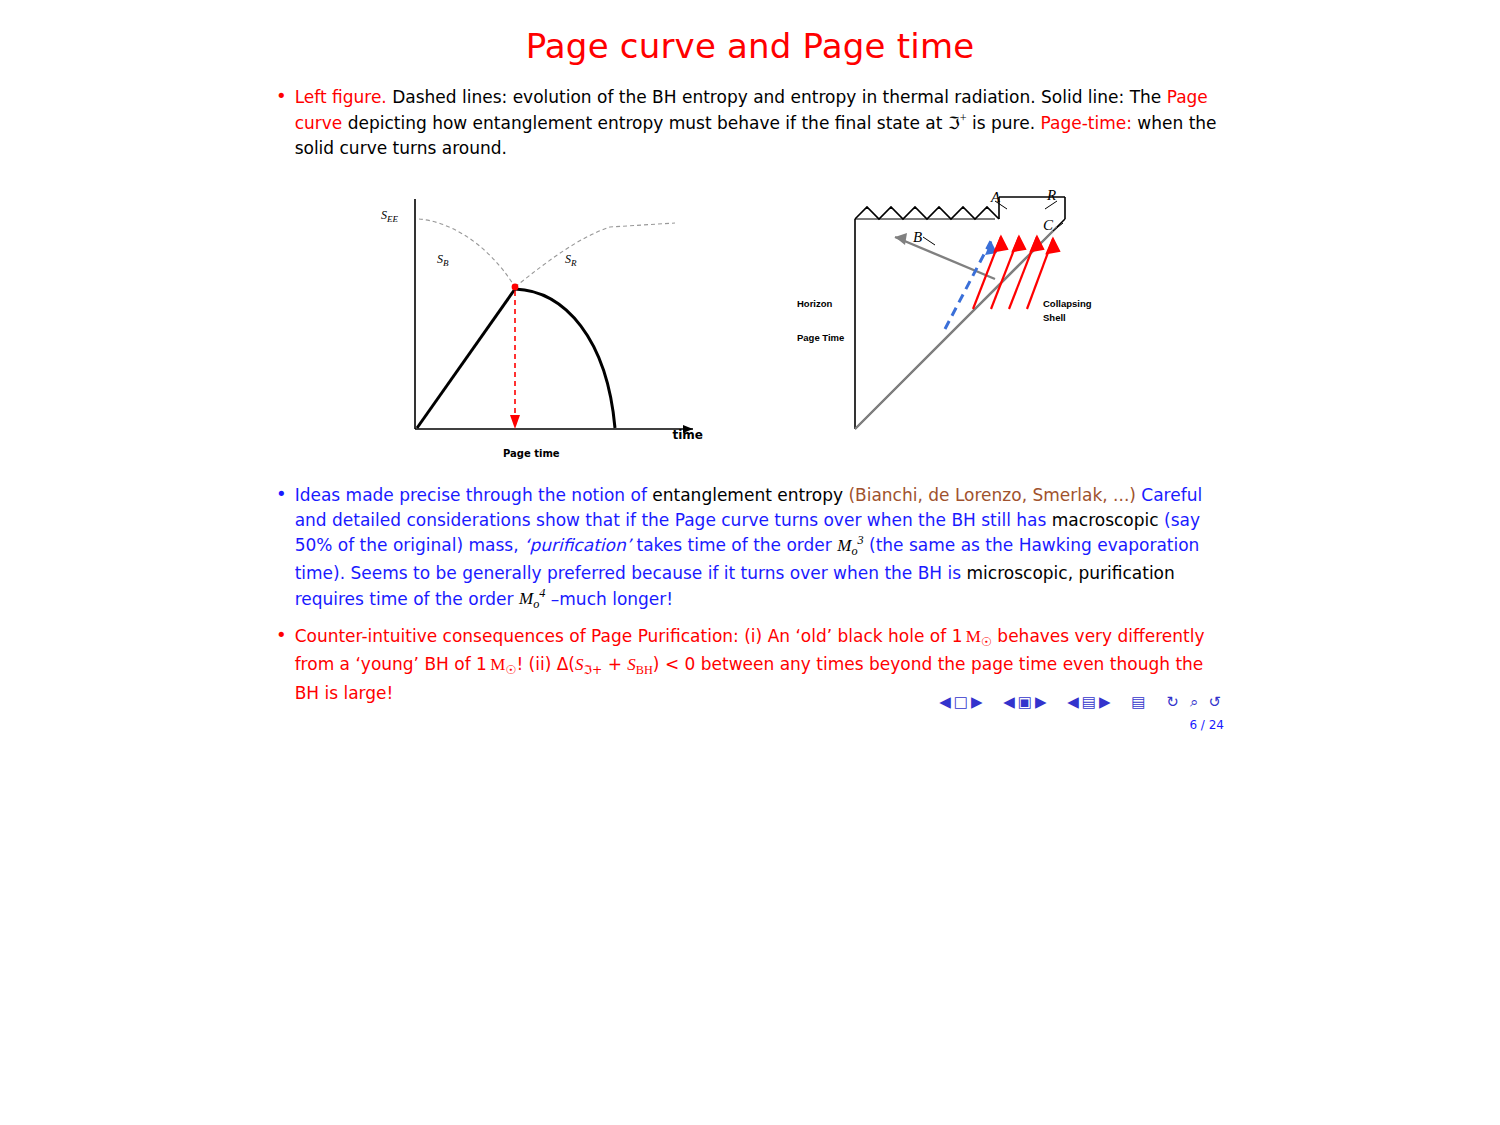Page curve and Page time
• Left figure. Dashed lines: evolution of the BH entropy and entropy in thermal radiation. Solid line: The Page curve depicting how entanglement entropy must behave if the final state at ℑ+ is pure. Page-time: when the solid curve turns around.
SEE SB SR time Page time
A R B C Horizon Page Time Collapsing Shell
• Ideas made precise through the notion of entanglement entropy (Bianchi, de Lorenzo, Smerlak, ...) Careful and detailed considerations show that if the Page curve turns over when the BH still has macroscopic (say 50% of the original) mass, ‘purification’ takes time of the order Mo3 (the same as the Hawking evaporation time). Seems to be generally preferred because if it turns over when the BH is microscopic, purification requires time of the order Mo4 –much longer!
• Counter-intuitive consequences of Page Purification: (i) An ‘old’ black hole of 1 M☉ behaves very differently from a ‘young’ BH of 1 M☉! (ii) Δ(Sℑ+ + SBH) < 0 between any times beyond the page time even though the BH is large!
◀□▶ ◀▣▶ ◀▤▶ ▤ ↻ ⌕ ↺
6 / 24